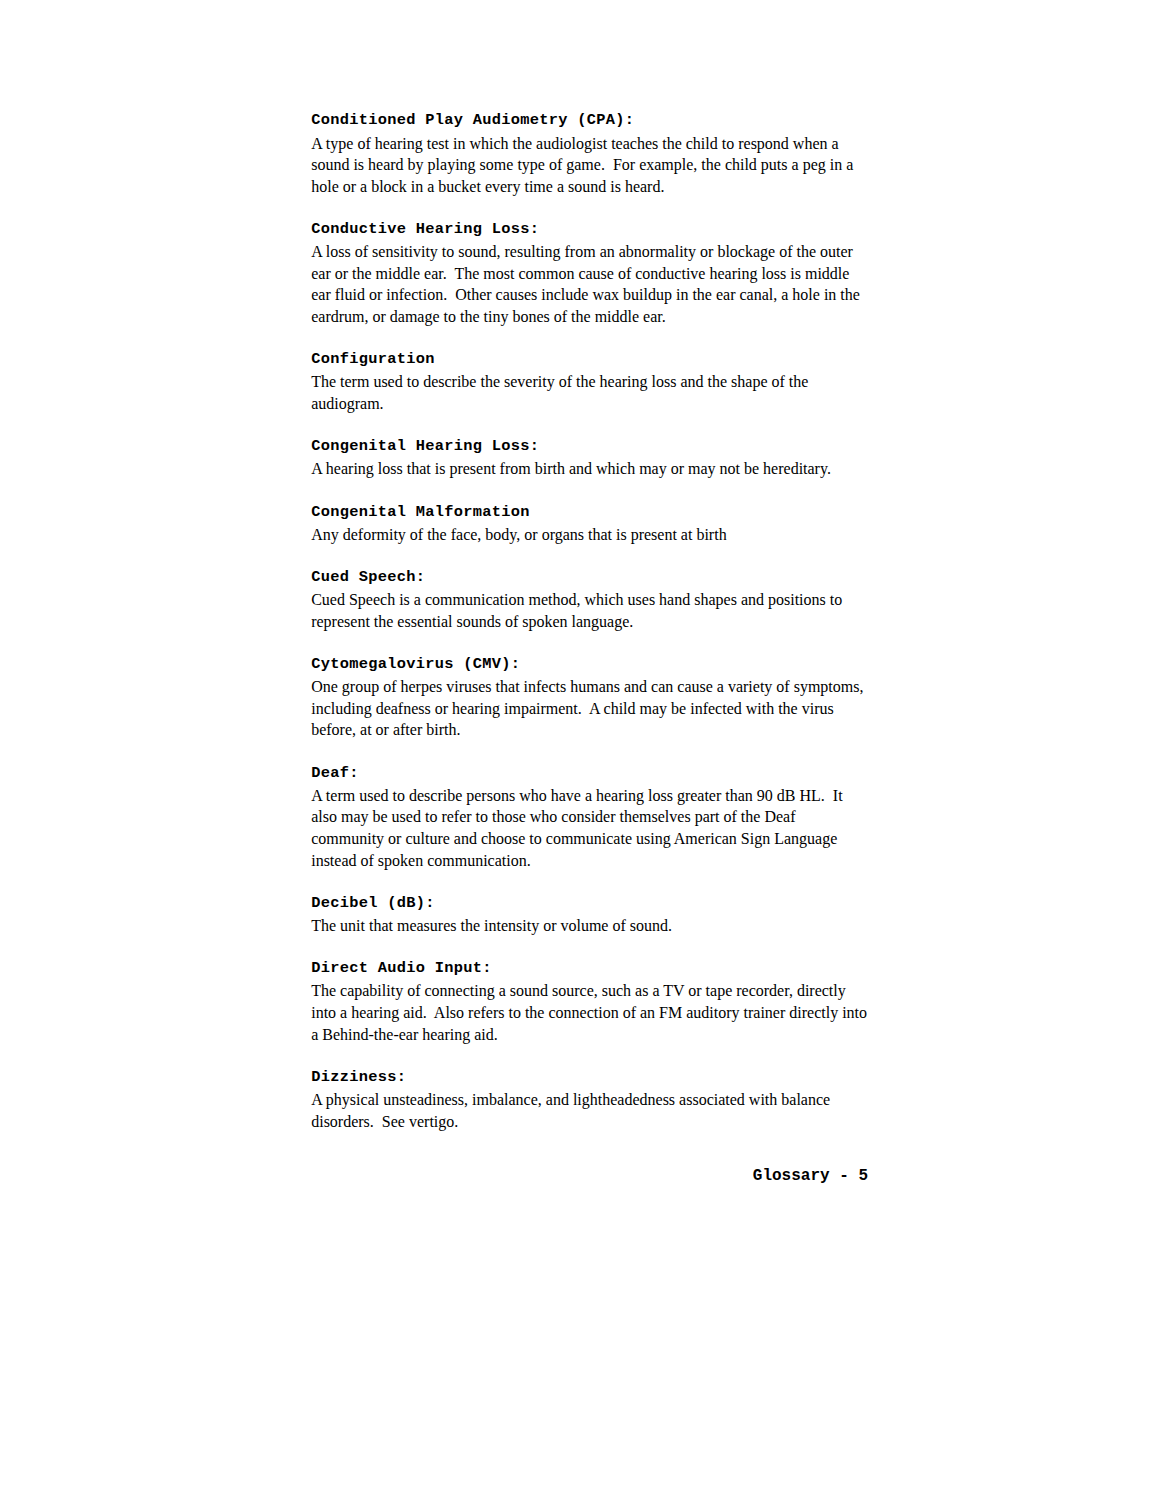Conditioned Play Audiometry (CPA):
A type of hearing test in which the audiologist teaches the child to respond when a sound is heard by playing some type of game. For example, the child puts a peg in a hole or a block in a bucket every time a sound is heard.
Conductive Hearing Loss:
A loss of sensitivity to sound, resulting from an abnormality or blockage of the outer ear or the middle ear. The most common cause of conductive hearing loss is middle ear fluid or infection. Other causes include wax buildup in the ear canal, a hole in the eardrum, or damage to the tiny bones of the middle ear.
Configuration
The term used to describe the severity of the hearing loss and the shape of the audiogram.
Congenital Hearing Loss:
A hearing loss that is present from birth and which may or may not be hereditary.
Congenital Malformation
Any deformity of the face, body, or organs that is present at birth
Cued Speech:
Cued Speech is a communication method, which uses hand shapes and positions to represent the essential sounds of spoken language.
Cytomegalovirus (CMV):
One group of herpes viruses that infects humans and can cause a variety of symptoms, including deafness or hearing impairment. A child may be infected with the virus before, at or after birth.
Deaf:
A term used to describe persons who have a hearing loss greater than 90 dB HL. It also may be used to refer to those who consider themselves part of the Deaf community or culture and choose to communicate using American Sign Language instead of spoken communication.
Decibel (dB):
The unit that measures the intensity or volume of sound.
Direct Audio Input:
The capability of connecting a sound source, such as a TV or tape recorder, directly into a hearing aid. Also refers to the connection of an FM auditory trainer directly into a Behind-the-ear hearing aid.
Dizziness:
A physical unsteadiness, imbalance, and lightheadedness associated with balance disorders. See vertigo.
Glossary - 5